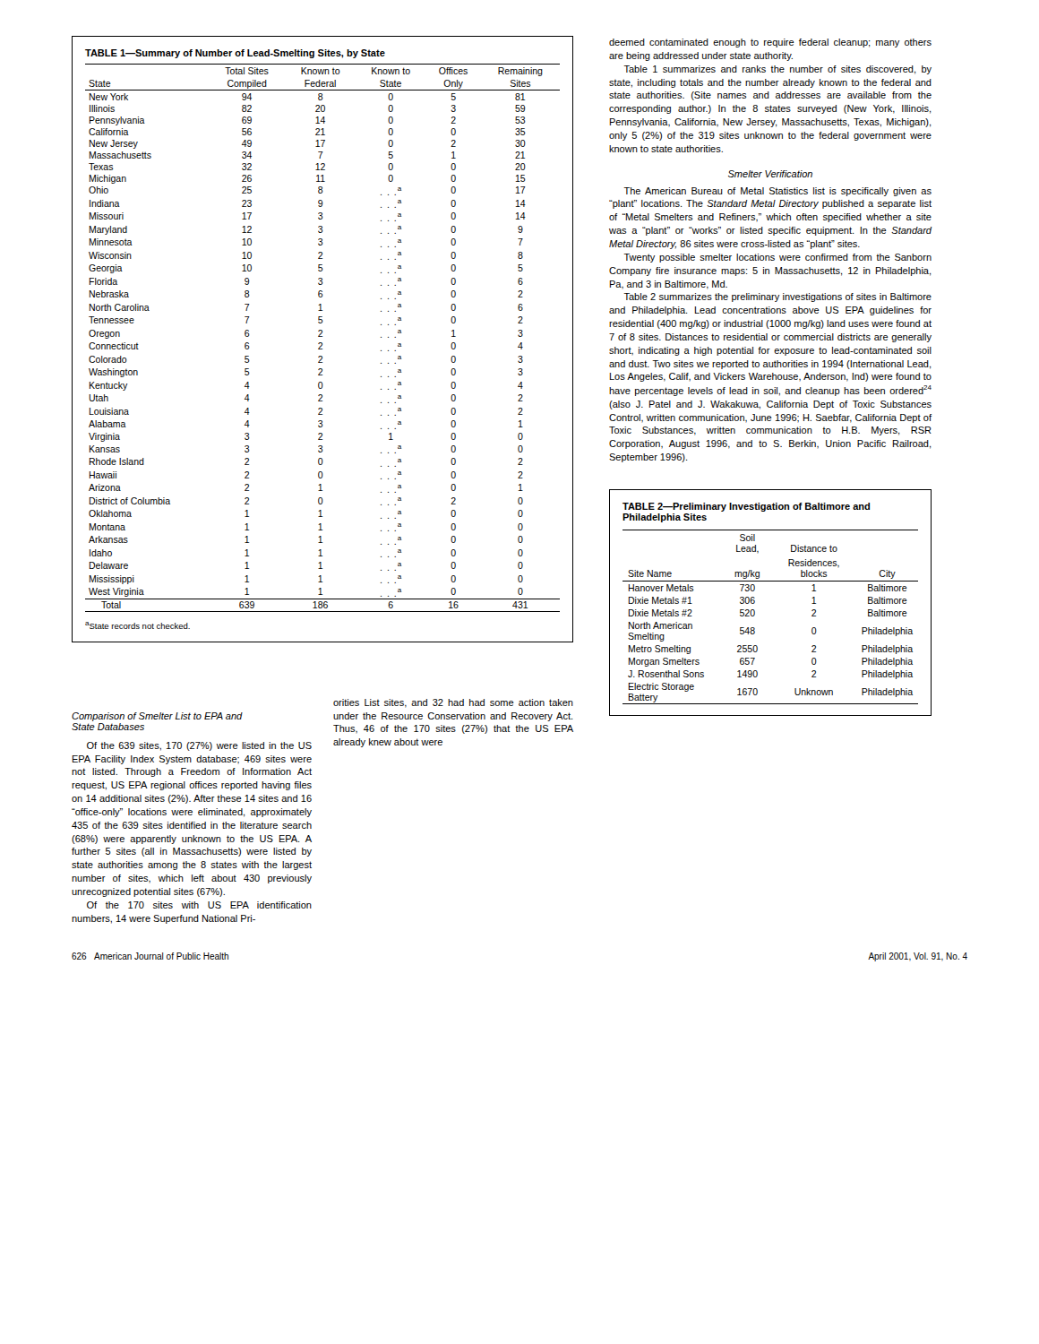TABLE 1—Summary of Number of Lead-Smelting Sites, by State
| | Total Sites | Known to | Known to | Offices | Remaining |
| --- | --- | --- | --- | --- | --- |
| State | Compiled | Federal | State | Only | Sites |
| New York | 94 | 8 | 0 | 5 | 81 |
| Illinois | 82 | 20 | 0 | 3 | 59 |
| Pennsylvania | 69 | 14 | 0 | 2 | 53 |
| California | 56 | 21 | 0 | 0 | 35 |
| New Jersey | 49 | 17 | 0 | 2 | 30 |
| Massachusetts | 34 | 7 | 5 | 1 | 21 |
| Texas | 32 | 12 | 0 | 0 | 20 |
| Michigan | 26 | 11 | 0 | 0 | 15 |
| Ohio | 25 | 8 | . . . a | 0 | 17 |
| Indiana | 23 | 9 | . . . a | 0 | 14 |
| Missouri | 17 | 3 | . . . a | 0 | 14 |
| Maryland | 12 | 3 | . . . a | 0 | 9 |
| Minnesota | 10 | 3 | . . . a | 0 | 7 |
| Wisconsin | 10 | 2 | . . . a | 0 | 8 |
| Georgia | 10 | 5 | . . . a | 0 | 5 |
| Florida | 9 | 3 | . . . a | 0 | 6 |
| Nebraska | 8 | 6 | . . . a | 0 | 2 |
| North Carolina | 7 | 1 | . . . a | 0 | 6 |
| Tennessee | 7 | 5 | . . . a | 0 | 2 |
| Oregon | 6 | 2 | . . . a | 1 | 3 |
| Connecticut | 6 | 2 | . . . a | 0 | 4 |
| Colorado | 5 | 2 | . . . a | 0 | 3 |
| Washington | 5 | 2 | . . . a | 0 | 3 |
| Kentucky | 4 | 0 | . . . a | 0 | 4 |
| Utah | 4 | 2 | . . . a | 0 | 2 |
| Louisiana | 4 | 2 | . . . a | 0 | 2 |
| Alabama | 4 | 3 | . . . a | 0 | 1 |
| Virginia | 3 | 2 | 1 | 0 | 0 |
| Kansas | 3 | 3 | . . . a | 0 | 0 |
| Rhode Island | 2 | 0 | . . . a | 0 | 2 |
| Hawaii | 2 | 0 | . . . a | 0 | 2 |
| Arizona | 2 | 1 | . . . a | 0 | 1 |
| District of Columbia | 2 | 0 | . . . a | 2 | 0 |
| Oklahoma | 1 | 1 | . . . a | 0 | 0 |
| Montana | 1 | 1 | . . . a | 0 | 0 |
| Arkansas | 1 | 1 | . . . a | 0 | 0 |
| Idaho | 1 | 1 | . . . a | 0 | 0 |
| Delaware | 1 | 1 | . . . a | 0 | 0 |
| Mississippi | 1 | 1 | . . . a | 0 | 0 |
| West Virginia | 1 | 1 | . . . a | 0 | 0 |
| Total | 639 | 186 | 6 | 16 | 431 |
aState records not checked.
Comparison of Smelter List to EPA and
State Databases
Of the 639 sites, 170 (27%) were listed in the US EPA Facility Index System database; 469 sites were not listed. Through a Freedom of Information Act request, US EPA regional offices reported having files on 14 additional sites (2%). After these 14 sites and 16 “office-only” locations were eliminated, approximately 435 of the 639 sites identified in the literature search (68%) were apparently unknown to the US EPA. A further 5 sites (all in Massachusetts) were listed by state authorities among the 8 states with the largest number of sites, which left about 430 previously unrecognized potential sites (67%).
Of the 170 sites with US EPA identification numbers, 14 were Superfund National Pri-
orities List sites, and 32 had had some action taken under the Resource Conservation and Recovery Act. Thus, 46 of the 170 sites (27%) that the US EPA already knew about were
deemed contaminated enough to require federal cleanup; many others are being addressed under state authority.
Table 1 summarizes and ranks the number of sites discovered, by state, including totals and the number already known to the federal and state authorities. (Site names and addresses are available from the corresponding author.) In the 8 states surveyed (New York, Illinois, Pennsylvania, California, New Jersey, Massachusetts, Texas, Michigan), only 5 (2%) of the 319 sites unknown to the federal government were known to state authorities.
Smelter Verification
The American Bureau of Metal Statistics list is specifically given as “plant” locations. The Standard Metal Directory published a separate list of “Metal Smelters and Refiners,” which often specified whether a site was a “plant” or “works” or listed specific equipment. In the Standard Metal Directory, 86 sites were cross-listed as “plant” sites.
Twenty possible smelter locations were confirmed from the Sanborn Company fire insurance maps: 5 in Massachusetts, 12 in Philadelphia, Pa, and 3 in Baltimore, Md.
Table 2 summarizes the preliminary investigations of sites in Baltimore and Philadelphia. Lead concentrations above US EPA guidelines for residential (400 mg/kg) or industrial (1000 mg/kg) land uses were found at 7 of 8 sites. Distances to residential or commercial districts are generally short, indicating a high potential for exposure to lead-contaminated soil and dust. Two sites we reported to authorities in 1994 (International Lead, Los Angeles, Calif, and Vickers Warehouse, Anderson, Ind) were found to have percentage levels of lead in soil, and cleanup has been ordered24 (also J. Patel and J. Wakakuwa, California Dept of Toxic Substances Control, written communication, June 1996; H. Saebfar, California Dept of Toxic Substances, written communication to H.B. Myers, RSR Corporation, August 1996, and to S. Berkin, Union Pacific Railroad, September 1996).
TABLE 2—Preliminary Investigation of Baltimore and Philadelphia Sites
| | Soil Lead, | Distance to | |
| --- | --- | --- | --- |
| Site Name | mg/kg | Residences, blocks | City |
| Hanover Metals | 730 | 1 | Baltimore |
| Dixie Metals #1 | 306 | 1 | Baltimore |
| Dixie Metals #2 | 520 | 2 | Baltimore |
| North American Smelting | 548 | 0 | Philadelphia |
| Metro Smelting | 2550 | 2 | Philadelphia |
| Morgan Smelters | 657 | 0 | Philadelphia |
| J. Rosenthal Sons | 1490 | 2 | Philadelphia |
| Electric Storage Battery | 1670 | Unknown | Philadelphia |
626 American Journal of Public Health
April 2001, Vol. 91, No. 4